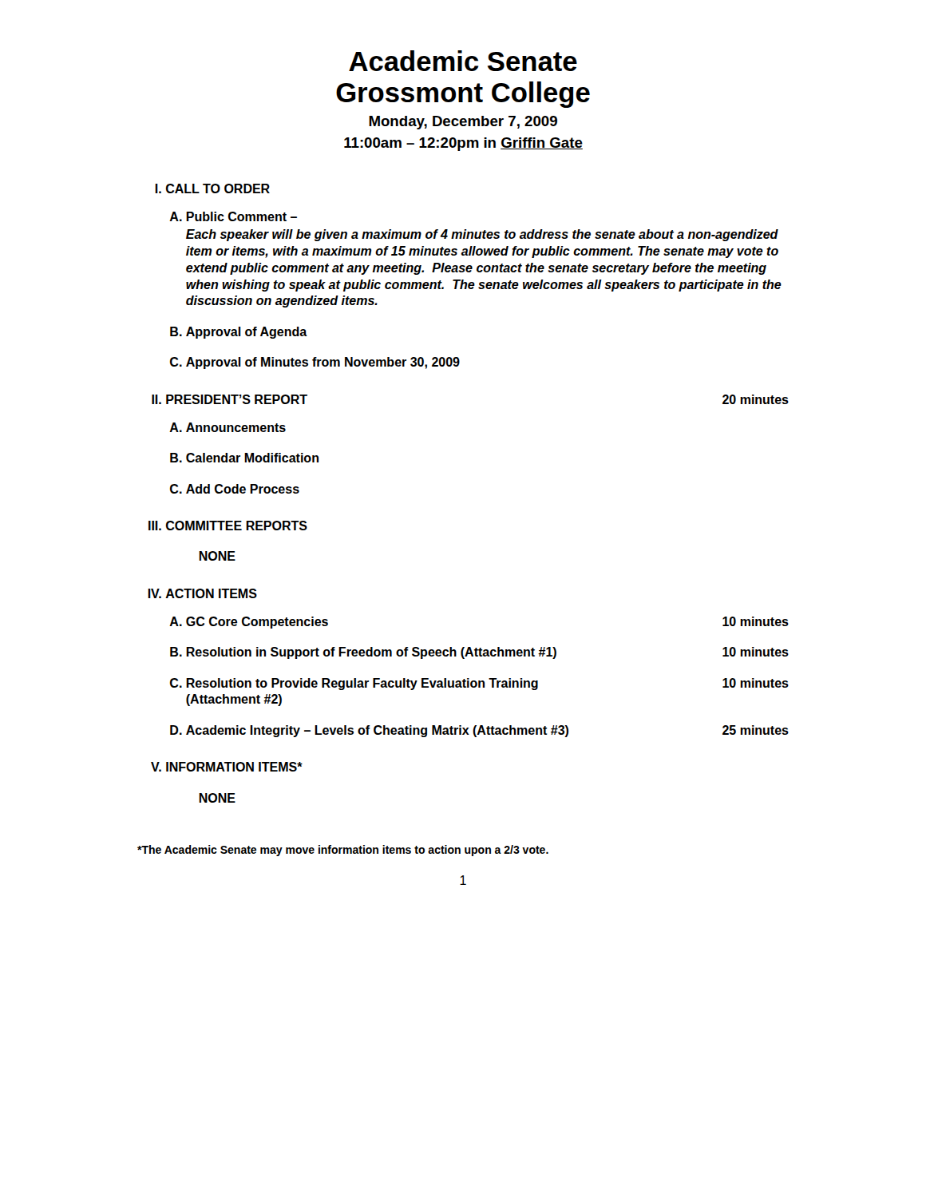Academic Senate
Grossmont College
Monday, December 7, 2009
11:00am – 12:20pm in Griffin Gate
CALL TO ORDER
Public Comment – Each speaker will be given a maximum of 4 minutes to address the senate about a non-agendized item or items, with a maximum of 15 minutes allowed for public comment. The senate may vote to extend public comment at any meeting. Please contact the senate secretary before the meeting when wishing to speak at public comment. The senate welcomes all speakers to participate in the discussion on agendized items.
Approval of Agenda
Approval of Minutes from November 30, 2009
PRESIDENT’S REPORT 20 minutes
Announcements
Calendar Modification
Add Code Process
COMMITTEE REPORTS
NONE
ACTION ITEMS
GC Core Competencies 10 minutes
Resolution in Support of Freedom of Speech (Attachment #1) 10 minutes
Resolution to Provide Regular Faculty Evaluation Training 10 minutes (Attachment #2)
Academic Integrity – Levels of Cheating Matrix (Attachment #3) 25 minutes
INFORMATION ITEMS*
NONE
*The Academic Senate may move information items to action upon a 2/3 vote.
1